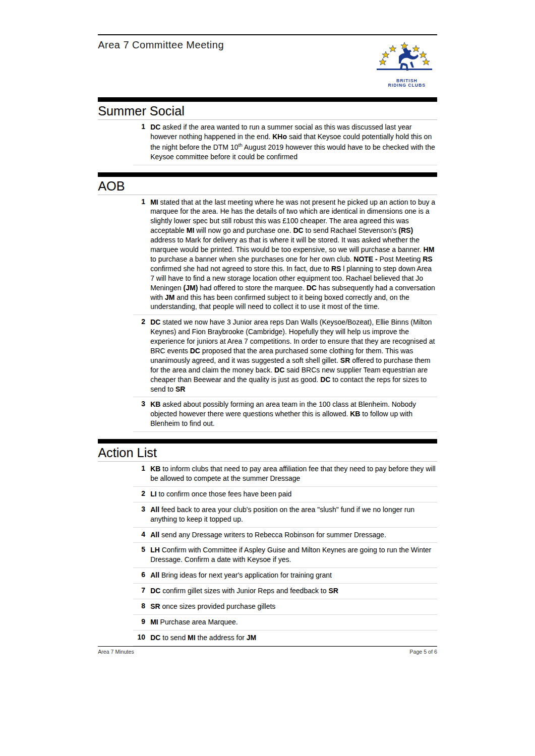Area 7 Committee Meeting
BRITISH RIDING CLUBS
Summer Social
1
DC asked if the area wanted to run a summer social as this was discussed last year however nothing happened in the end. KHo said that Keysoe could potentially hold this on the night before the DTM 10th August 2019 however this would have to be checked with the Keysoe committee before it could be confirmed
AOB
1
MI stated that at the last meeting where he was not present he picked up an action to buy a marquee for the area. He has the details of two which are identical in dimensions one is a slightly lower spec but still robust this was £100 cheaper. The area agreed this was acceptable MI will now go and purchase one. DC to send Rachael Stevenson's (RS) address to Mark for delivery as that is where it will be stored. It was asked whether the marquee would be printed. This would be too expensive, so we will purchase a banner. HM to purchase a banner when she purchases one for her own club. NOTE - Post Meeting RS confirmed she had not agreed to store this. In fact, due to RS l planning to step down Area 7 will have to find a new storage location other equipment too. Rachael believed that Jo Meningen (JM) had offered to store the marquee. DC has subsequently had a conversation with JM and this has been confirmed subject to it being boxed correctly and, on the understanding, that people will need to collect it to use it most of the time.
2
DC stated we now have 3 Junior area reps Dan Walls (Keysoe/Bozeat), Ellie Binns (Milton Keynes) and Fion Braybrooke (Cambridge). Hopefully they will help us improve the experience for juniors at Area 7 competitions. In order to ensure that they are recognised at BRC events DC proposed that the area purchased some clothing for them. This was unanimously agreed, and it was suggested a soft shell gillet. SR offered to purchase them for the area and claim the money back. DC said BRCs new supplier Team equestrian are cheaper than Beewear and the quality is just as good. DC to contact the reps for sizes to send to SR
3
KB asked about possibly forming an area team in the 100 class at Blenheim. Nobody objected however there were questions whether this is allowed. KB to follow up with Blenheim to find out.
Action List
1
KB to inform clubs that need to pay area affiliation fee that they need to pay before they will be allowed to compete at the summer Dressage
2
LI to confirm once those fees have been paid
3
All feed back to area your club's position on the area "slush" fund if we no longer run anything to keep it topped up.
4
All send any Dressage writers to Rebecca Robinson for summer Dressage.
5
LH Confirm with Committee if Aspley Guise and Milton Keynes are going to run the Winter Dressage. Confirm a date with Keysoe if yes.
6
All Bring ideas for next year's application for training grant
7
DC confirm gillet sizes with Junior Reps and feedback to SR
8
SR once sizes provided purchase gillets
9
MI Purchase area Marquee.
10
DC to send MI the address for JM
Area 7 Minutes
Page 5 of 6